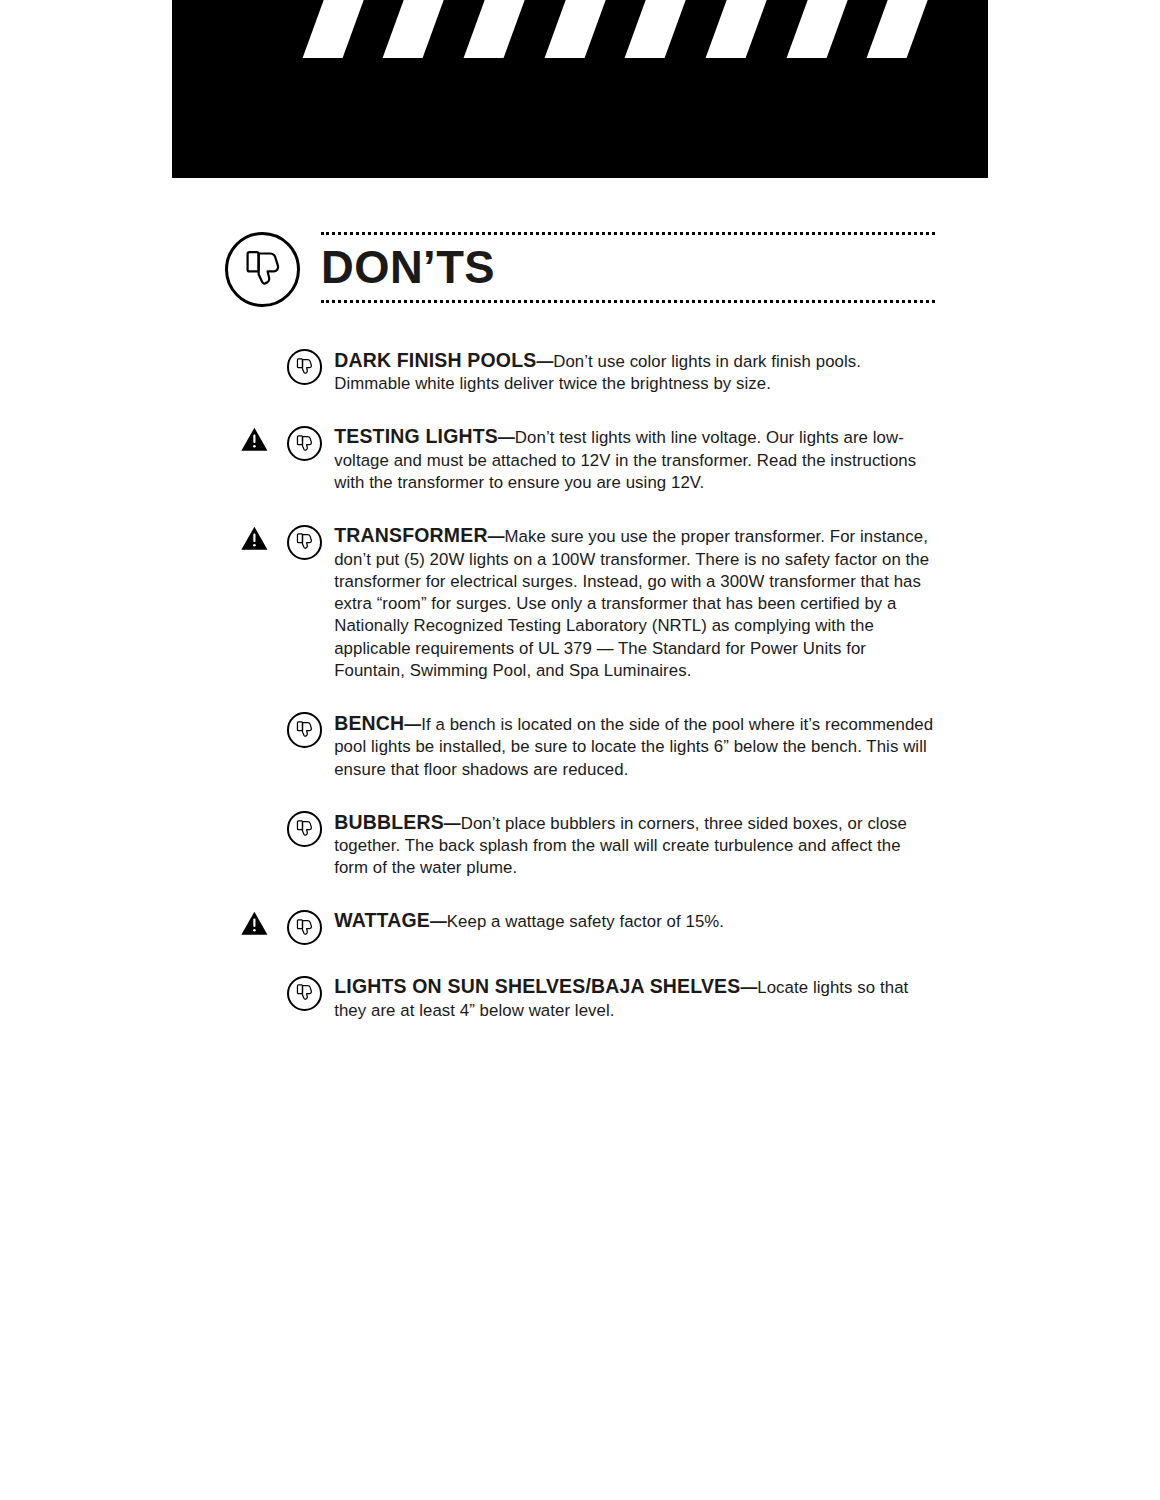DON’TS
DARK FINISH POOLS—Don’t use color lights in dark finish pools. Dimmable white lights deliver twice the brightness by size.
TESTING LIGHTS—Don’t test lights with line voltage. Our lights are low-voltage and must be attached to 12V in the transformer. Read the instructions with the transformer to ensure you are using 12V.
TRANSFORMER—Make sure you use the proper transformer. For instance, don’t put (5) 20W lights on a 100W transformer. There is no safety factor on the transformer for electrical surges. Instead, go with a 300W transformer that has extra “room” for surges. Use only a transformer that has been certified by a Nationally Recognized Testing Laboratory (NRTL) as complying with the applicable requirements of UL 379 — The Standard for Power Units for Fountain, Swimming Pool, and Spa Luminaires.
BENCH—If a bench is located on the side of the pool where it’s recommended pool lights be installed, be sure to locate the lights 6” below the bench. This will ensure that floor shadows are reduced.
BUBBLERS—Don’t place bubblers in corners, three sided boxes, or close together. The back splash from the wall will create turbulence and affect the form of the water plume.
WATTAGE—Keep a wattage safety factor of 15%.
LIGHTS ON SUN SHELVES/BAJA SHELVES—Locate lights so that they are at least 4” below water level.